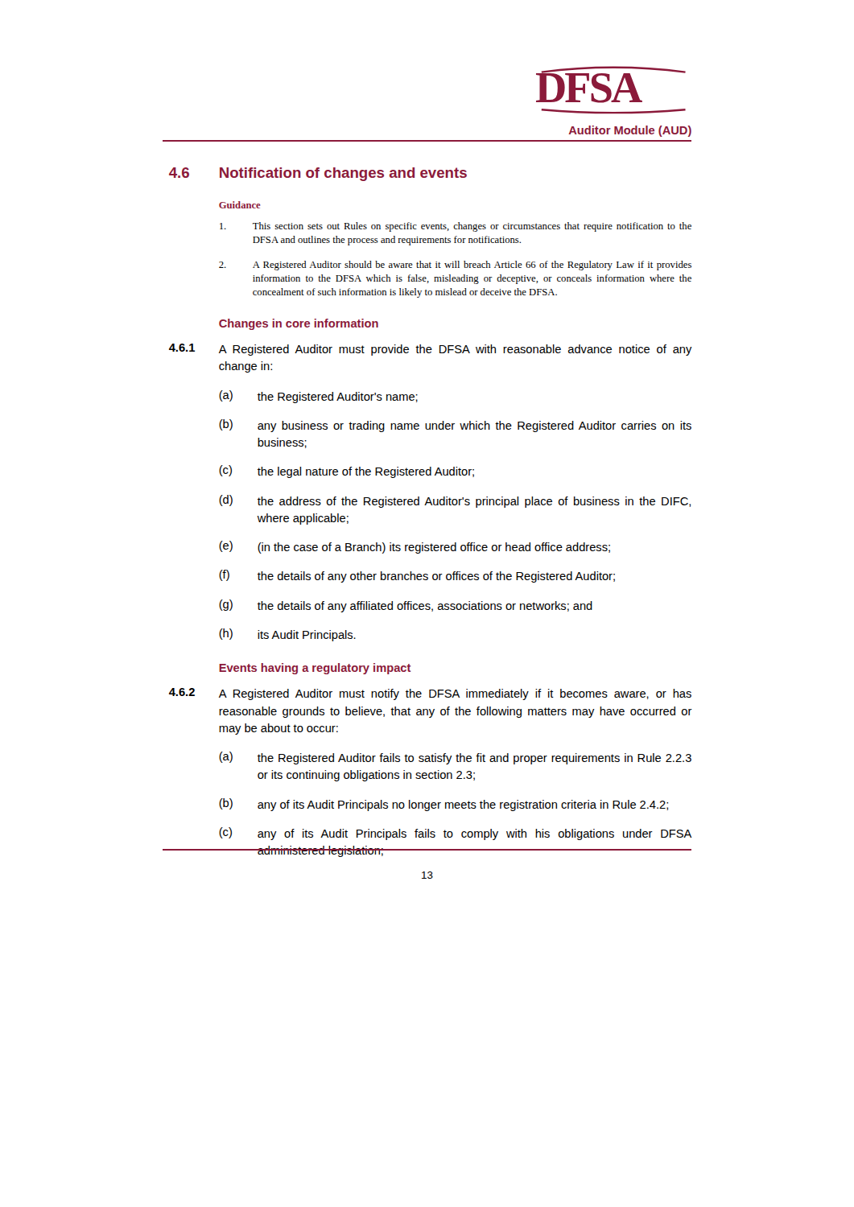DFSA
Auditor Module (AUD)
4.6
Notification of changes and events
Guidance
1.
This section sets out Rules on specific events, changes or circumstances that require notification to the DFSA and outlines the process and requirements for notifications.
2.
A Registered Auditor should be aware that it will breach Article 66 of the Regulatory Law if it provides information to the DFSA which is false, misleading or deceptive, or conceals information where the concealment of such information is likely to mislead or deceive the DFSA.
Changes in core information
4.6.1
A Registered Auditor must provide the DFSA with reasonable advance notice of any change in:
(a)
the Registered Auditor's name;
(b)
any business or trading name under which the Registered Auditor carries on its business;
(c)
the legal nature of the Registered Auditor;
(d)
the address of the Registered Auditor's principal place of business in the DIFC, where applicable;
(e)
(in the case of a Branch) its registered office or head office address;
(f)
the details of any other branches or offices of the Registered Auditor;
(g)
the details of any affiliated offices, associations or networks; and
(h)
its Audit Principals.
Events having a regulatory impact
4.6.2
A Registered Auditor must notify the DFSA immediately if it becomes aware, or has reasonable grounds to believe, that any of the following matters may have occurred or may be about to occur:
(a)
the Registered Auditor fails to satisfy the fit and proper requirements in Rule 2.2.3 or its continuing obligations in section 2.3;
(b)
any of its Audit Principals no longer meets the registration criteria in Rule 2.4.2;
(c)
any of its Audit Principals fails to comply with his obligations under DFSA administered legislation;
13